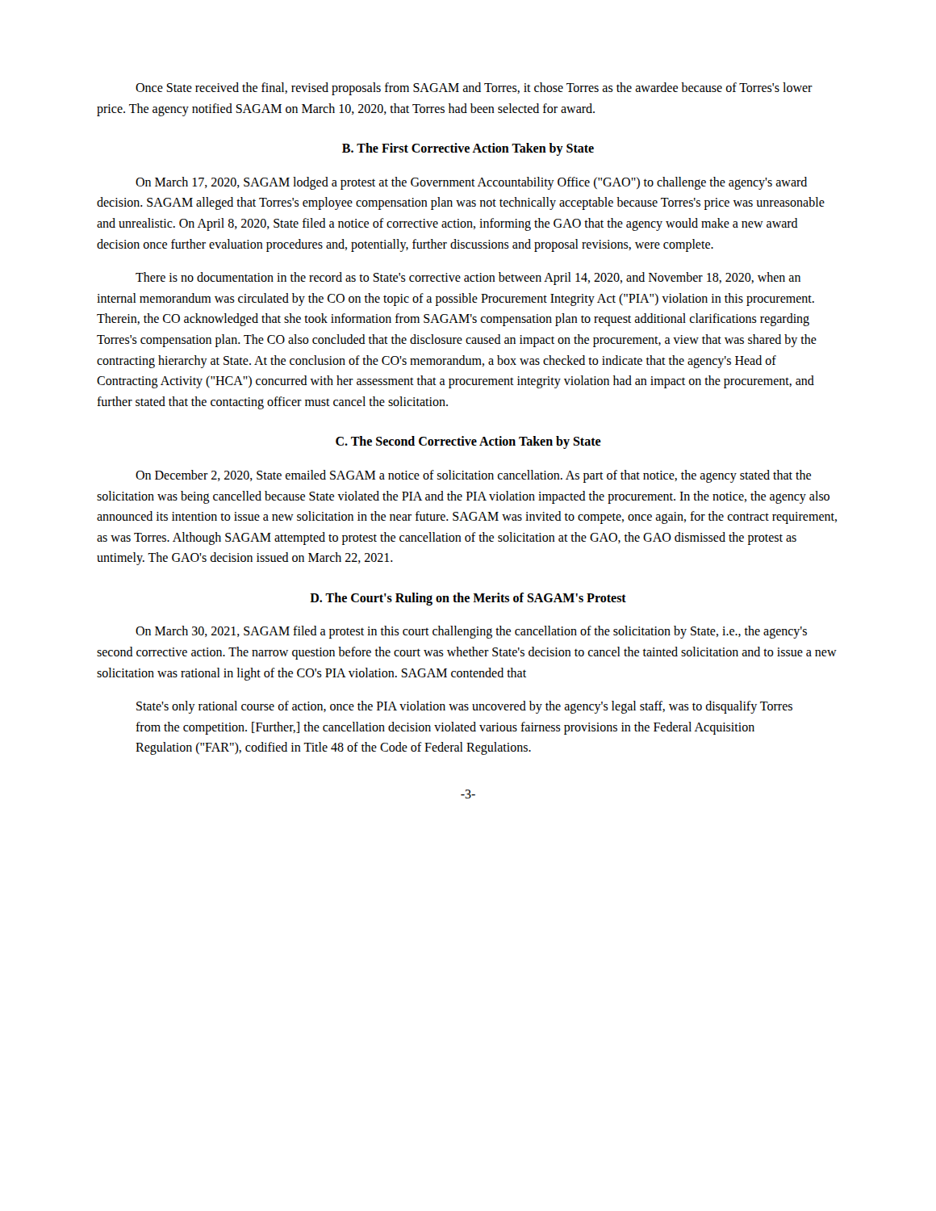Once State received the final, revised proposals from SAGAM and Torres, it chose Torres as the awardee because of Torres's lower price. The agency notified SAGAM on March 10, 2020, that Torres had been selected for award.
B. The First Corrective Action Taken by State
On March 17, 2020, SAGAM lodged a protest at the Government Accountability Office ("GAO") to challenge the agency's award decision. SAGAM alleged that Torres's employee compensation plan was not technically acceptable because Torres's price was unreasonable and unrealistic. On April 8, 2020, State filed a notice of corrective action, informing the GAO that the agency would make a new award decision once further evaluation procedures and, potentially, further discussions and proposal revisions, were complete.
There is no documentation in the record as to State's corrective action between April 14, 2020, and November 18, 2020, when an internal memorandum was circulated by the CO on the topic of a possible Procurement Integrity Act ("PIA") violation in this procurement. Therein, the CO acknowledged that she took information from SAGAM's compensation plan to request additional clarifications regarding Torres's compensation plan. The CO also concluded that the disclosure caused an impact on the procurement, a view that was shared by the contracting hierarchy at State. At the conclusion of the CO's memorandum, a box was checked to indicate that the agency's Head of Contracting Activity ("HCA") concurred with her assessment that a procurement integrity violation had an impact on the procurement, and further stated that the contacting officer must cancel the solicitation.
C. The Second Corrective Action Taken by State
On December 2, 2020, State emailed SAGAM a notice of solicitation cancellation. As part of that notice, the agency stated that the solicitation was being cancelled because State violated the PIA and the PIA violation impacted the procurement. In the notice, the agency also announced its intention to issue a new solicitation in the near future. SAGAM was invited to compete, once again, for the contract requirement, as was Torres. Although SAGAM attempted to protest the cancellation of the solicitation at the GAO, the GAO dismissed the protest as untimely. The GAO's decision issued on March 22, 2021.
D. The Court's Ruling on the Merits of SAGAM's Protest
On March 30, 2021, SAGAM filed a protest in this court challenging the cancellation of the solicitation by State, i.e., the agency's second corrective action. The narrow question before the court was whether State's decision to cancel the tainted solicitation and to issue a new solicitation was rational in light of the CO's PIA violation. SAGAM contended that
State's only rational course of action, once the PIA violation was uncovered by the agency's legal staff, was to disqualify Torres from the competition. [Further,] the cancellation decision violated various fairness provisions in the Federal Acquisition Regulation ("FAR"), codified in Title 48 of the Code of Federal Regulations.
-3-